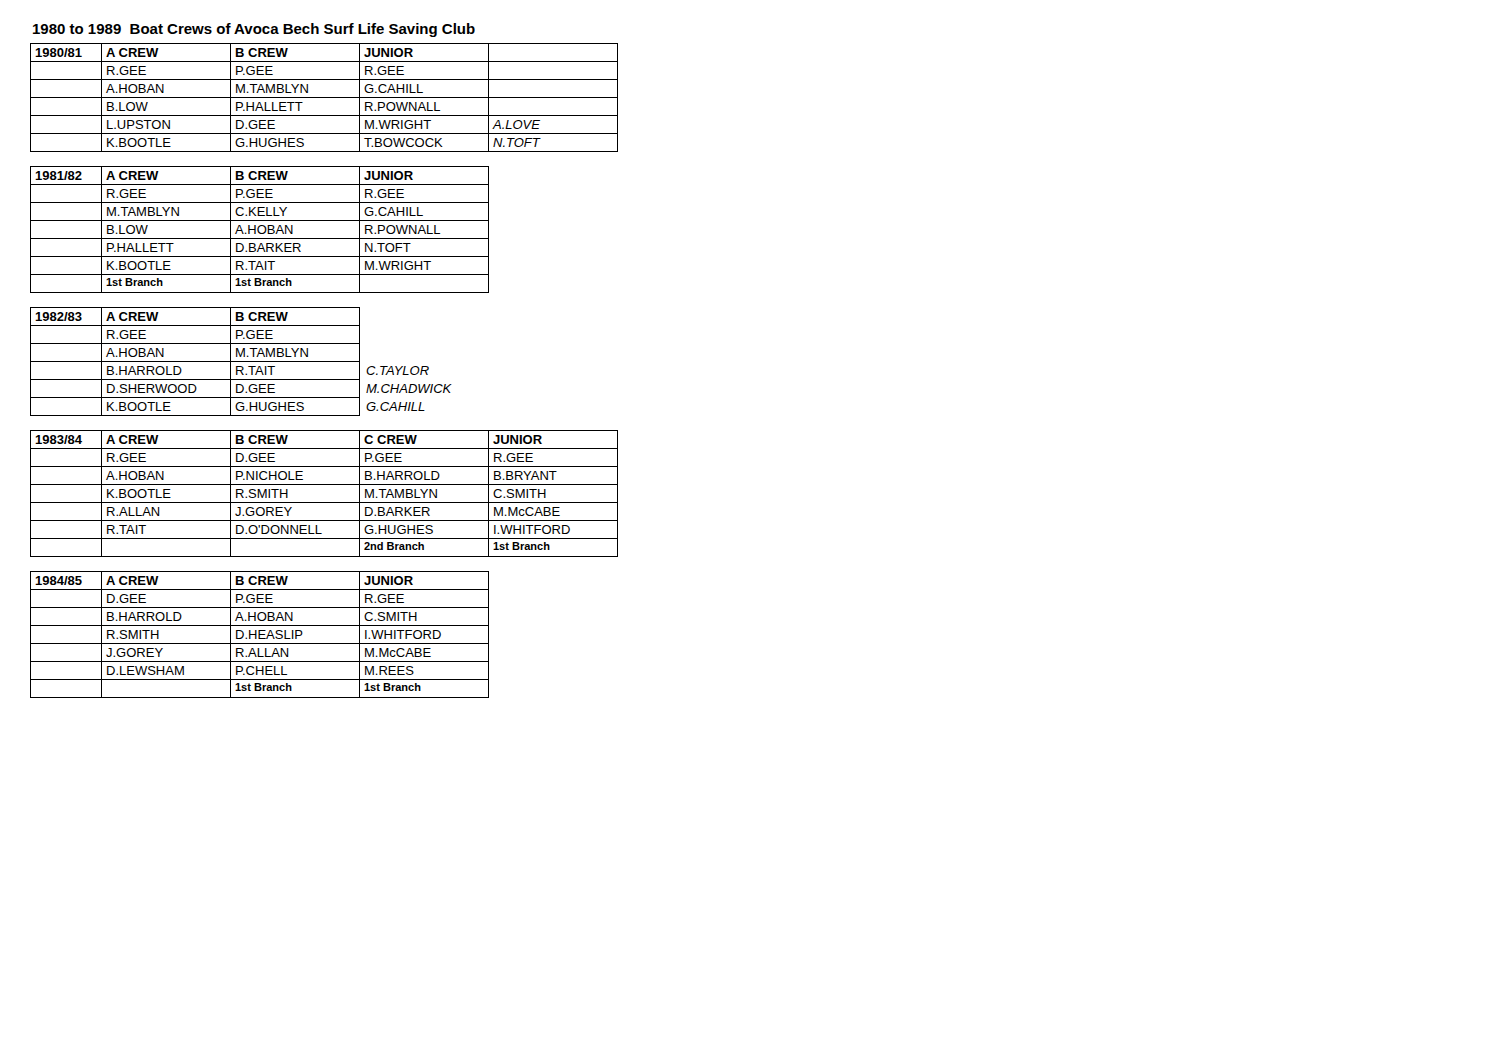1980 to 1989 Boat Crews of Avoca Bech Surf Life Saving Club
| 1980/81 | A CREW | B CREW | JUNIOR | |
| | R.GEE | P.GEE | R.GEE | |
| | A.HOBAN | M.TAMBLYN | G.CAHILL | |
| | B.LOW | P.HALLETT | R.POWNALL | |
| | L.UPSTON | D.GEE | M.WRIGHT | A.LOVE |
| | K.BOOTLE | G.HUGHES | T.BOWCOCK | N.TOFT |
| 1981/82 | A CREW | B CREW | JUNIOR |
| | R.GEE | P.GEE | R.GEE |
| | M.TAMBLYN | C.KELLY | G.CAHILL |
| | B.LOW | A.HOBAN | R.POWNALL |
| | P.HALLETT | D.BARKER | N.TOFT |
| | K.BOOTLE | R.TAIT | M.WRIGHT |
| | 1st Branch | 1st Branch | |
| 1982/83 | A CREW | B CREW | |
| | R.GEE | P.GEE | |
| | A.HOBAN | M.TAMBLYN | |
| | B.HARROLD | R.TAIT | C.TAYLOR |
| | D.SHERWOOD | D.GEE | M.CHADWICK |
| | K.BOOTLE | G.HUGHES | G.CAHILL |
| 1983/84 | A CREW | B CREW | C CREW | JUNIOR |
| | R.GEE | D.GEE | P.GEE | R.GEE |
| | A.HOBAN | P.NICHOLE | B.HARROLD | B.BRYANT |
| | K.BOOTLE | R.SMITH | M.TAMBLYN | C.SMITH |
| | R.ALLAN | J.GOREY | D.BARKER | M.McCABE |
| | R.TAIT | D.O'DONNELL | G.HUGHES | I.WHITFORD |
| | | | 2nd Branch | 1st Branch |
| 1984/85 | A CREW | B CREW | JUNIOR |
| | D.GEE | P.GEE | R.GEE |
| | B.HARROLD | A.HOBAN | C.SMITH |
| | R.SMITH | D.HEASLIP | I.WHITFORD |
| | J.GOREY | R.ALLAN | M.McCABE |
| | D.LEWSHAM | P.CHELL | M.REES |
| | | 1st Branch | 1st Branch |